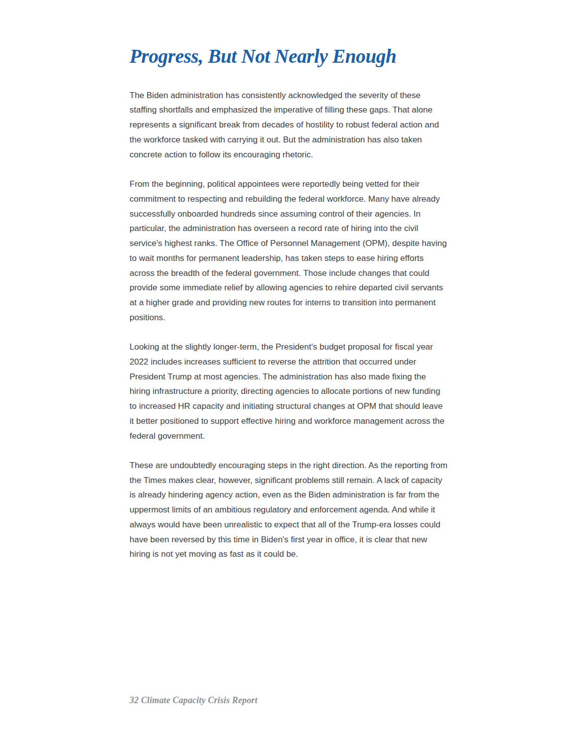Progress, But Not Nearly Enough
The Biden administration has consistently acknowledged the severity of these staffing shortfalls and emphasized the imperative of filling these gaps. That alone represents a significant break from decades of hostility to robust federal action and the workforce tasked with carrying it out. But the administration has also taken concrete action to follow its encouraging rhetoric.
From the beginning, political appointees were reportedly being vetted for their commitment to respecting and rebuilding the federal workforce. Many have already successfully onboarded hundreds since assuming control of their agencies. In particular, the administration has overseen a record rate of hiring into the civil service's highest ranks. The Office of Personnel Management (OPM), despite having to wait months for permanent leadership, has taken steps to ease hiring efforts across the breadth of the federal government. Those include changes that could provide some immediate relief by allowing agencies to rehire departed civil servants at a higher grade and providing new routes for interns to transition into permanent positions.
Looking at the slightly longer-term, the President's budget proposal for fiscal year 2022 includes increases sufficient to reverse the attrition that occurred under President Trump at most agencies. The administration has also made fixing the hiring infrastructure a priority, directing agencies to allocate portions of new funding to increased HR capacity and initiating structural changes at OPM that should leave it better positioned to support effective hiring and workforce management across the federal government.
These are undoubtedly encouraging steps in the right direction. As the reporting from the Times makes clear, however, significant problems still remain. A lack of capacity is already hindering agency action, even as the Biden administration is far from the uppermost limits of an ambitious regulatory and enforcement agenda. And while it always would have been unrealistic to expect that all of the Trump-era losses could have been reversed by this time in Biden's first year in office, it is clear that new hiring is not yet moving as fast as it could be.
32 Climate Capacity Crisis Report